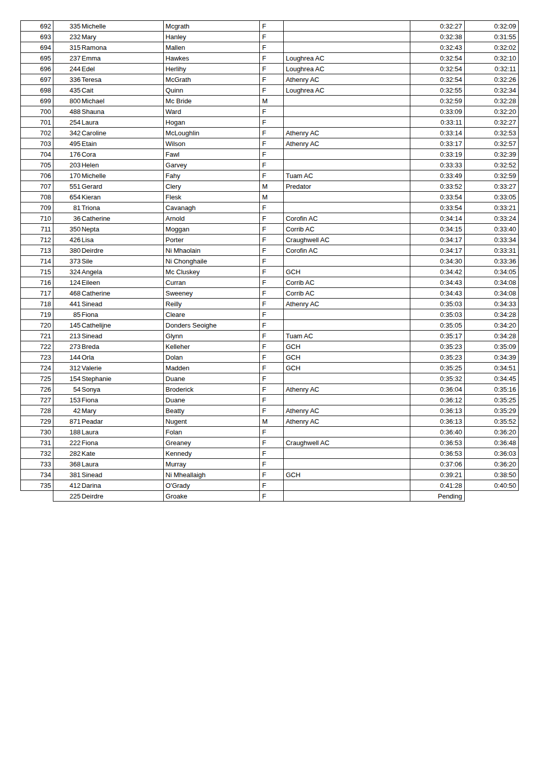| 692 | 335 | Michelle | Mcgrath | F | | 0:32:27 | 0:32:09 |
| 693 | 232 | Mary | Hanley | F | | 0:32:38 | 0:31:55 |
| 694 | 315 | Ramona | Mallen | F | | 0:32:43 | 0:32:02 |
| 695 | 237 | Emma | Hawkes | F | Loughrea AC | 0:32:54 | 0:32:10 |
| 696 | 244 | Edel | Herlihy | F | Loughrea AC | 0:32:54 | 0:32:11 |
| 697 | 336 | Teresa | McGrath | F | Athenry AC | 0:32:54 | 0:32:26 |
| 698 | 435 | Cait | Quinn | F | Loughrea AC | 0:32:55 | 0:32:34 |
| 699 | 800 | Michael | Mc Bride | M | | 0:32:59 | 0:32:28 |
| 700 | 488 | Shauna | Ward | F | | 0:33:09 | 0:32:20 |
| 701 | 254 | Laura | Hogan | F | | 0:33:11 | 0:32:27 |
| 702 | 342 | Caroline | McLoughlin | F | Athenry AC | 0:33:14 | 0:32:53 |
| 703 | 495 | Etain | Wilson | F | Athenry AC | 0:33:17 | 0:32:57 |
| 704 | 176 | Cora | Fawl | F | | 0:33:19 | 0:32:39 |
| 705 | 203 | Helen | Garvey | F | | 0:33:33 | 0:32:52 |
| 706 | 170 | Michelle | Fahy | F | Tuam AC | 0:33:49 | 0:32:59 |
| 707 | 551 | Gerard | Clery | M | Predator | 0:33:52 | 0:33:27 |
| 708 | 654 | Kieran | Flesk | M | | 0:33:54 | 0:33:05 |
| 709 | 81 | Triona | Cavanagh | F | | 0:33:54 | 0:33:21 |
| 710 | 36 | Catherine | Arnold | F | Corofin AC | 0:34:14 | 0:33:24 |
| 711 | 350 | Nepta | Moggan | F | Corrib AC | 0:34:15 | 0:33:40 |
| 712 | 426 | Lisa | Porter | F | Craughwell AC | 0:34:17 | 0:33:34 |
| 713 | 380 | Deirdre | Ni Mhaolain | F | Corofin AC | 0:34:17 | 0:33:31 |
| 714 | 373 | Sile | Ni Chonghaile | F | | 0:34:30 | 0:33:36 |
| 715 | 324 | Angela | Mc Cluskey | F | GCH | 0:34:42 | 0:34:05 |
| 716 | 124 | Eileen | Curran | F | Corrib AC | 0:34:43 | 0:34:08 |
| 717 | 468 | Catherine | Sweeney | F | Corrib AC | 0:34:43 | 0:34:08 |
| 718 | 441 | Sinead | Reilly | F | Athenry AC | 0:35:03 | 0:34:33 |
| 719 | 85 | Fiona | Cleare | F | | 0:35:03 | 0:34:28 |
| 720 | 145 | Cathelijne | Donders Seoighe | F | | 0:35:05 | 0:34:20 |
| 721 | 213 | Sinead | Glynn | F | Tuam AC | 0:35:17 | 0:34:28 |
| 722 | 273 | Breda | Kelleher | F | GCH | 0:35:23 | 0:35:09 |
| 723 | 144 | Orla | Dolan | F | GCH | 0:35:23 | 0:34:39 |
| 724 | 312 | Valerie | Madden | F | GCH | 0:35:25 | 0:34:51 |
| 725 | 154 | Stephanie | Duane | F | | 0:35:32 | 0:34:45 |
| 726 | 54 | Sonya | Broderick | F | Athenry AC | 0:36:04 | 0:35:16 |
| 727 | 153 | Fiona | Duane | F | | 0:36:12 | 0:35:25 |
| 728 | 42 | Mary | Beatty | F | Athenry AC | 0:36:13 | 0:35:29 |
| 729 | 871 | Peadar | Nugent | M | Athenry AC | 0:36:13 | 0:35:52 |
| 730 | 188 | Laura | Folan | F | | 0:36:40 | 0:36:20 |
| 731 | 222 | Fiona | Greaney | F | Craughwell AC | 0:36:53 | 0:36:48 |
| 732 | 282 | Kate | Kennedy | F | | 0:36:53 | 0:36:03 |
| 733 | 368 | Laura | Murray | F | | 0:37:06 | 0:36:20 |
| 734 | 381 | Sinead | Ni Mheallaigh | F | GCH | 0:39:21 | 0:38:50 |
| 735 | 412 | Darina | O'Grady | F | | 0:41:28 | 0:40:50 |
| | 225 | Deirdre | Groake | F | | Pending | |